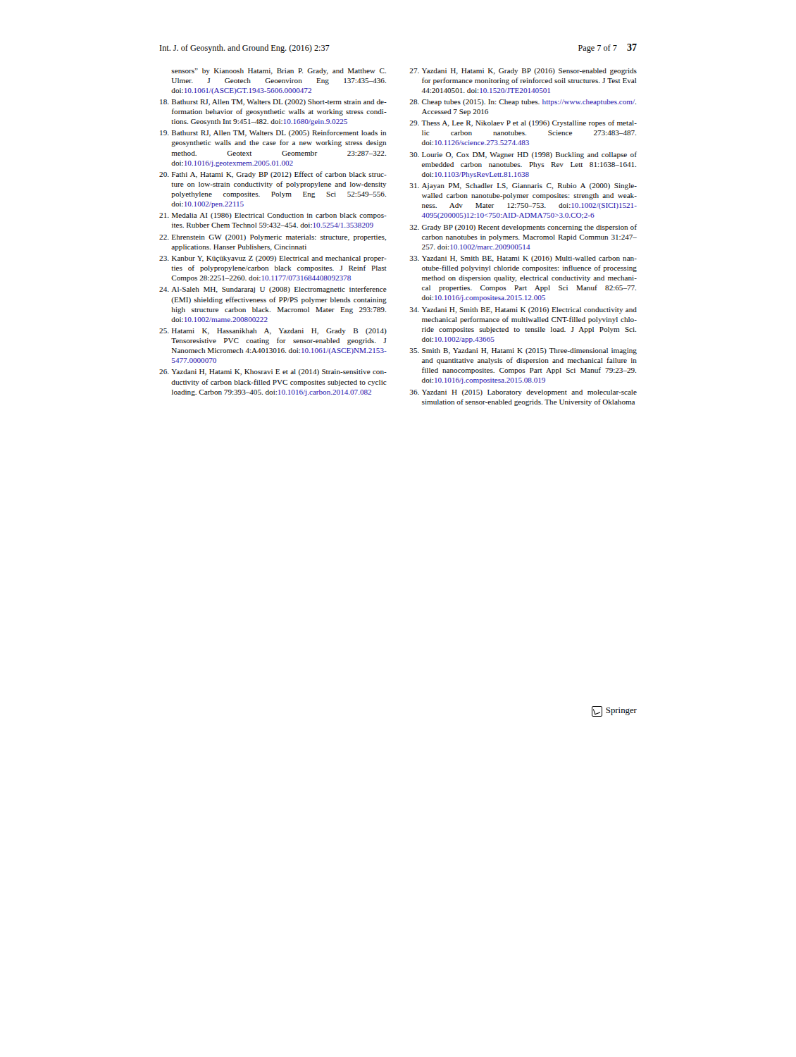Int. J. of Geosynth. and Ground Eng. (2016) 2:37
Page 7 of 737
sensors” by Kianoosh Hatami, Brian P. Grady, and Matthew C. Ulmer. J Geotech Geoenviron Eng 137:435–436. doi:10.1061/(ASCE)GT.1943-5606.0000472
18. Bathurst RJ, Allen TM, Walters DL (2002) Short-term strain and deformation behavior of geosynthetic walls at working stress conditions. Geosynth Int 9:451–482. doi:10.1680/gein.9.0225
19. Bathurst RJ, Allen TM, Walters DL (2005) Reinforcement loads in geosynthetic walls and the case for a new working stress design method. Geotext Geomembr 23:287–322. doi:10.1016/j.geotexmem.2005.01.002
20. Fathi A, Hatami K, Grady BP (2012) Effect of carbon black structure on low-strain conductivity of polypropylene and low-density polyethylene composites. Polym Eng Sci 52:549–556. doi:10.1002/pen.22115
21. Medalia AI (1986) Electrical Conduction in carbon black composites. Rubber Chem Technol 59:432–454. doi:10.5254/1.3538209
22. Ehrenstein GW (2001) Polymeric materials: structure, properties, applications. Hanser Publishers, Cincinnati
23. Kanbur Y, Küçükyavuz Z (2009) Electrical and mechanical properties of polypropylene/carbon black composites. J Reinf Plast Compos 28:2251–2260. doi:10.1177/0731684408092378
24. Al-Saleh MH, Sundararaj U (2008) Electromagnetic interference (EMI) shielding effectiveness of PP/PS polymer blends containing high structure carbon black. Macromol Mater Eng 293:789. doi:10.1002/mame.200800222
25. Hatami K, Hassanikhah A, Yazdani H, Grady B (2014) Tensoresistive PVC coating for sensor-enabled geogrids. J Nanomech Micromech 4:A4013016. doi:10.1061/(ASCE)NM.2153-5477.0000070
26. Yazdani H, Hatami K, Khosravi E et al (2014) Strain-sensitive conductivity of carbon black-filled PVC composites subjected to cyclic loading. Carbon 79:393–405. doi:10.1016/j.carbon.2014.07.082
27. Yazdani H, Hatami K, Grady BP (2016) Sensor-enabled geogrids for performance monitoring of reinforced soil structures. J Test Eval 44:20140501. doi:10.1520/JTE20140501
28. Cheap tubes (2015). In: Cheap tubes. https://www.cheaptubes.com/. Accessed 7 Sep 2016
29. Thess A, Lee R, Nikolaev P et al (1996) Crystalline ropes of metallic carbon nanotubes. Science 273:483–487. doi:10.1126/science.273.5274.483
30. Lourie O, Cox DM, Wagner HD (1998) Buckling and collapse of embedded carbon nanotubes. Phys Rev Lett 81:1638–1641. doi:10.1103/PhysRevLett.81.1638
31. Ajayan PM, Schadler LS, Giannaris C, Rubio A (2000) Single-walled carbon nanotube-polymer composites: strength and weakness. Adv Mater 12:750–753. doi:10.1002/(SICI)1521-4095(200005)12:10<750:AID-ADMA750>3.0.CO;2-6
32. Grady BP (2010) Recent developments concerning the dispersion of carbon nanotubes in polymers. Macromol Rapid Commun 31:247–257. doi:10.1002/marc.200900514
33. Yazdani H, Smith BE, Hatami K (2016) Multi-walled carbon nanotube-filled polyvinyl chloride composites: influence of processing method on dispersion quality, electrical conductivity and mechanical properties. Compos Part Appl Sci Manuf 82:65–77. doi:10.1016/j.compositesa.2015.12.005
34. Yazdani H, Smith BE, Hatami K (2016) Electrical conductivity and mechanical performance of multiwalled CNT-filled polyvinyl chloride composites subjected to tensile load. J Appl Polym Sci. doi:10.1002/app.43665
35. Smith B, Yazdani H, Hatami K (2015) Three-dimensional imaging and quantitative analysis of dispersion and mechanical failure in filled nanocomposites. Compos Part Appl Sci Manuf 79:23–29. doi:10.1016/j.compositesa.2015.08.019
36. Yazdani H (2015) Laboratory development and molecular-scale simulation of sensor-enabled geogrids. The University of Oklahoma
Springer